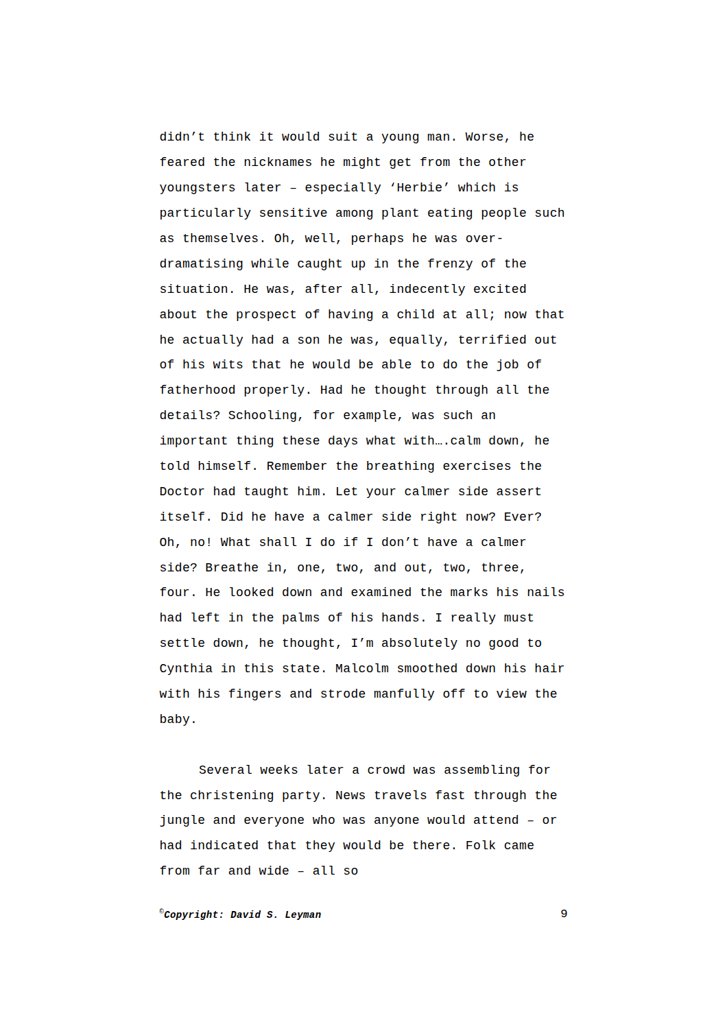didn’t think it would suit a young man. Worse, he feared the nicknames he might get from the other youngsters later – especially ‘Herbie’ which is particularly sensitive among plant eating people such as themselves. Oh, well, perhaps he was over-dramatising while caught up in the frenzy of the situation. He was, after all, indecently excited about the prospect of having a child at all; now that he actually had a son he was, equally, terrified out of his wits that he would be able to do the job of fatherhood properly. Had he thought through all the details? Schooling, for example, was such an important thing these days what with….calm down, he told himself. Remember the breathing exercises the Doctor had taught him. Let your calmer side assert itself. Did he have a calmer side right now? Ever? Oh, no! What shall I do if I don’t have a calmer side? Breathe in, one, two, and out, two, three, four. He looked down and examined the marks his nails had left in the palms of his hands. I really must settle down, he thought, I’m absolutely no good to Cynthia in this state. Malcolm smoothed down his hair with his fingers and strode manfully off to view the baby.
Several weeks later a crowd was assembling for the christening party. News travels fast through the jungle and everyone who was anyone would attend – or had indicated that they would be there. Folk came from far and wide – all so
©Copyright: David S. Leyman 9